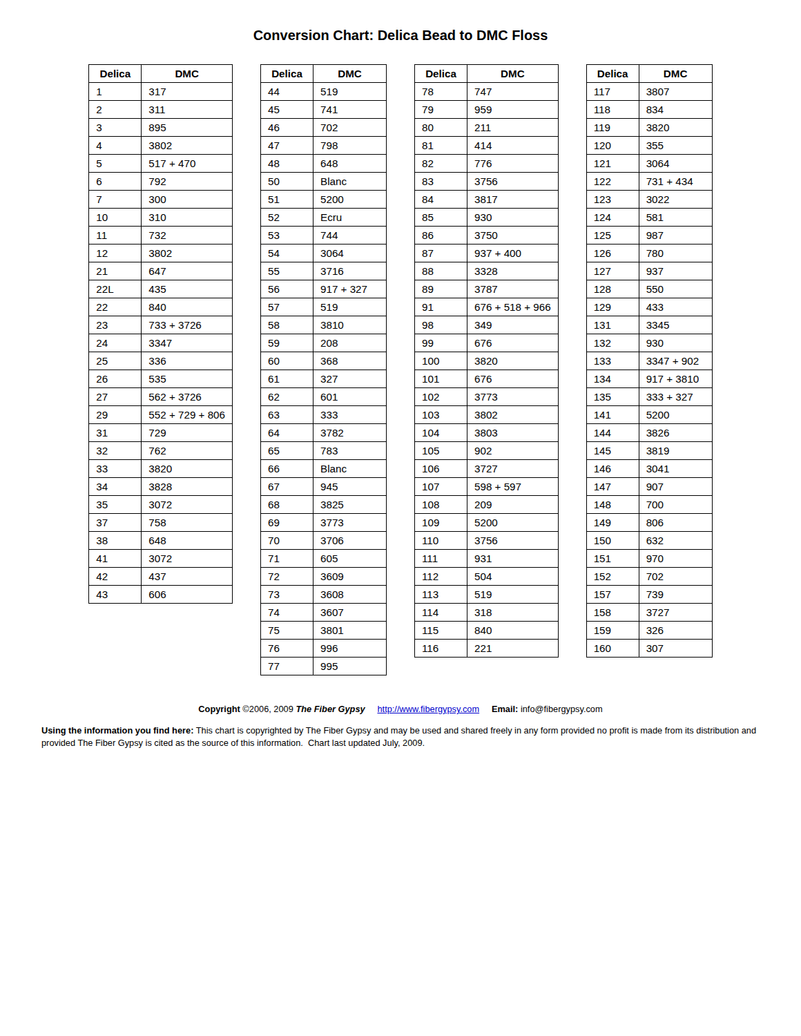Conversion Chart: Delica Bead to DMC Floss
| Delica | DMC |
| --- | --- |
| 1 | 317 |
| 2 | 311 |
| 3 | 895 |
| 4 | 3802 |
| 5 | 517 + 470 |
| 6 | 792 |
| 7 | 300 |
| 10 | 310 |
| 11 | 732 |
| 12 | 3802 |
| 21 | 647 |
| 22L | 435 |
| 22 | 840 |
| 23 | 733 + 3726 |
| 24 | 3347 |
| 25 | 336 |
| 26 | 535 |
| 27 | 562 + 3726 |
| 29 | 552 + 729 + 806 |
| 31 | 729 |
| 32 | 762 |
| 33 | 3820 |
| 34 | 3828 |
| 35 | 3072 |
| 37 | 758 |
| 38 | 648 |
| 41 | 3072 |
| 42 | 437 |
| 43 | 606 |
| Delica | DMC |
| --- | --- |
| 44 | 519 |
| 45 | 741 |
| 46 | 702 |
| 47 | 798 |
| 48 | 648 |
| 50 | Blanc |
| 51 | 5200 |
| 52 | Ecru |
| 53 | 744 |
| 54 | 3064 |
| 55 | 3716 |
| 56 | 917 + 327 |
| 57 | 519 |
| 58 | 3810 |
| 59 | 208 |
| 60 | 368 |
| 61 | 327 |
| 62 | 601 |
| 63 | 333 |
| 64 | 3782 |
| 65 | 783 |
| 66 | Blanc |
| 67 | 945 |
| 68 | 3825 |
| 69 | 3773 |
| 70 | 3706 |
| 71 | 605 |
| 72 | 3609 |
| 73 | 3608 |
| 74 | 3607 |
| 75 | 3801 |
| 76 | 996 |
| 77 | 995 |
| Delica | DMC |
| --- | --- |
| 78 | 747 |
| 79 | 959 |
| 80 | 211 |
| 81 | 414 |
| 82 | 776 |
| 83 | 3756 |
| 84 | 3817 |
| 85 | 930 |
| 86 | 3750 |
| 87 | 937 + 400 |
| 88 | 3328 |
| 89 | 3787 |
| 91 | 676 + 518 + 966 |
| 98 | 349 |
| 99 | 676 |
| 100 | 3820 |
| 101 | 676 |
| 102 | 3773 |
| 103 | 3802 |
| 104 | 3803 |
| 105 | 902 |
| 106 | 3727 |
| 107 | 598 + 597 |
| 108 | 209 |
| 109 | 5200 |
| 110 | 3756 |
| 111 | 931 |
| 112 | 504 |
| 113 | 519 |
| 114 | 318 |
| 115 | 840 |
| 116 | 221 |
| Delica | DMC |
| --- | --- |
| 117 | 3807 |
| 118 | 834 |
| 119 | 3820 |
| 120 | 355 |
| 121 | 3064 |
| 122 | 731 + 434 |
| 123 | 3022 |
| 124 | 581 |
| 125 | 987 |
| 126 | 780 |
| 127 | 937 |
| 128 | 550 |
| 129 | 433 |
| 131 | 3345 |
| 132 | 930 |
| 133 | 3347 + 902 |
| 134 | 917 + 3810 |
| 135 | 333 + 327 |
| 141 | 5200 |
| 144 | 3826 |
| 145 | 3819 |
| 146 | 3041 |
| 147 | 907 |
| 148 | 700 |
| 149 | 806 |
| 150 | 632 |
| 151 | 970 |
| 152 | 702 |
| 157 | 739 |
| 158 | 3727 |
| 159 | 326 |
| 160 | 307 |
Copyright ©2006, 2009 The Fiber Gypsy http://www.fibergypsy.com Email: info@fibergypsy.com
Using the information you find here: This chart is copyrighted by The Fiber Gypsy and may be used and shared freely in any form provided no profit is made from its distribution and provided The Fiber Gypsy is cited as the source of this information. Chart last updated July, 2009.